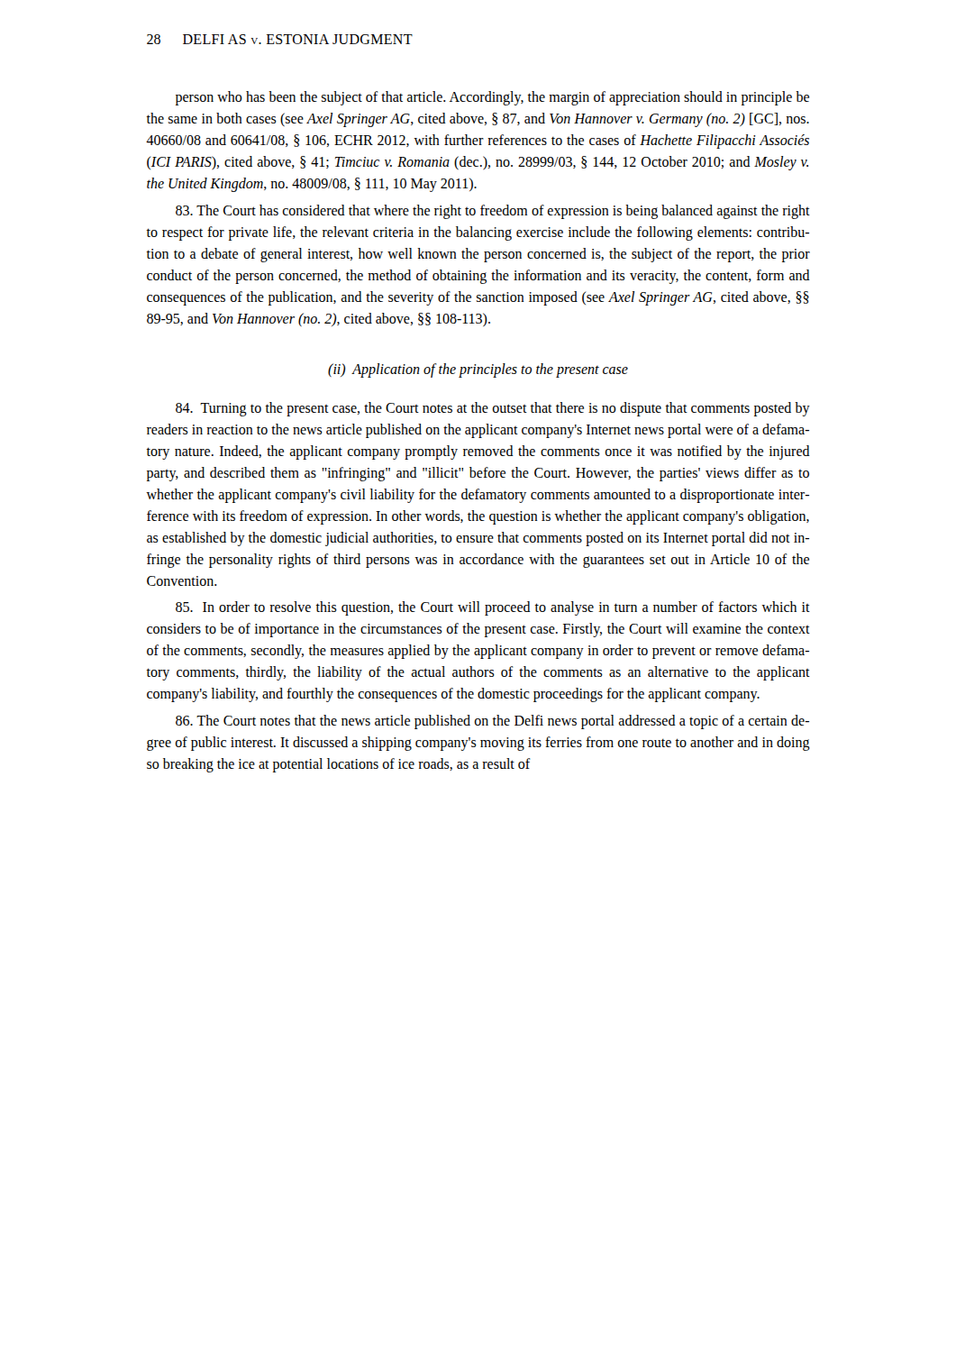28
DELFI AS v. ESTONIA JUDGMENT
person who has been the subject of that article. Accordingly, the margin of appreciation should in principle be the same in both cases (see Axel Springer AG, cited above, § 87, and Von Hannover v. Germany (no. 2) [GC], nos. 40660/08 and 60641/08, § 106, ECHR 2012, with further references to the cases of Hachette Filipacchi Associés (ICI PARIS), cited above, § 41; Timciuc v. Romania (dec.), no. 28999/03, § 144, 12 October 2010; and Mosley v. the United Kingdom, no. 48009/08, § 111, 10 May 2011).
83. The Court has considered that where the right to freedom of expression is being balanced against the right to respect for private life, the relevant criteria in the balancing exercise include the following elements: contribution to a debate of general interest, how well known the person concerned is, the subject of the report, the prior conduct of the person concerned, the method of obtaining the information and its veracity, the content, form and consequences of the publication, and the severity of the sanction imposed (see Axel Springer AG, cited above, §§ 89-95, and Von Hannover (no. 2), cited above, §§ 108-113).
(ii) Application of the principles to the present case
84. Turning to the present case, the Court notes at the outset that there is no dispute that comments posted by readers in reaction to the news article published on the applicant company's Internet news portal were of a defamatory nature. Indeed, the applicant company promptly removed the comments once it was notified by the injured party, and described them as "infringing" and "illicit" before the Court. However, the parties' views differ as to whether the applicant company's civil liability for the defamatory comments amounted to a disproportionate interference with its freedom of expression. In other words, the question is whether the applicant company's obligation, as established by the domestic judicial authorities, to ensure that comments posted on its Internet portal did not infringe the personality rights of third persons was in accordance with the guarantees set out in Article 10 of the Convention.
85. In order to resolve this question, the Court will proceed to analyse in turn a number of factors which it considers to be of importance in the circumstances of the present case. Firstly, the Court will examine the context of the comments, secondly, the measures applied by the applicant company in order to prevent or remove defamatory comments, thirdly, the liability of the actual authors of the comments as an alternative to the applicant company's liability, and fourthly the consequences of the domestic proceedings for the applicant company.
86. The Court notes that the news article published on the Delfi news portal addressed a topic of a certain degree of public interest. It discussed a shipping company's moving its ferries from one route to another and in doing so breaking the ice at potential locations of ice roads, as a result of